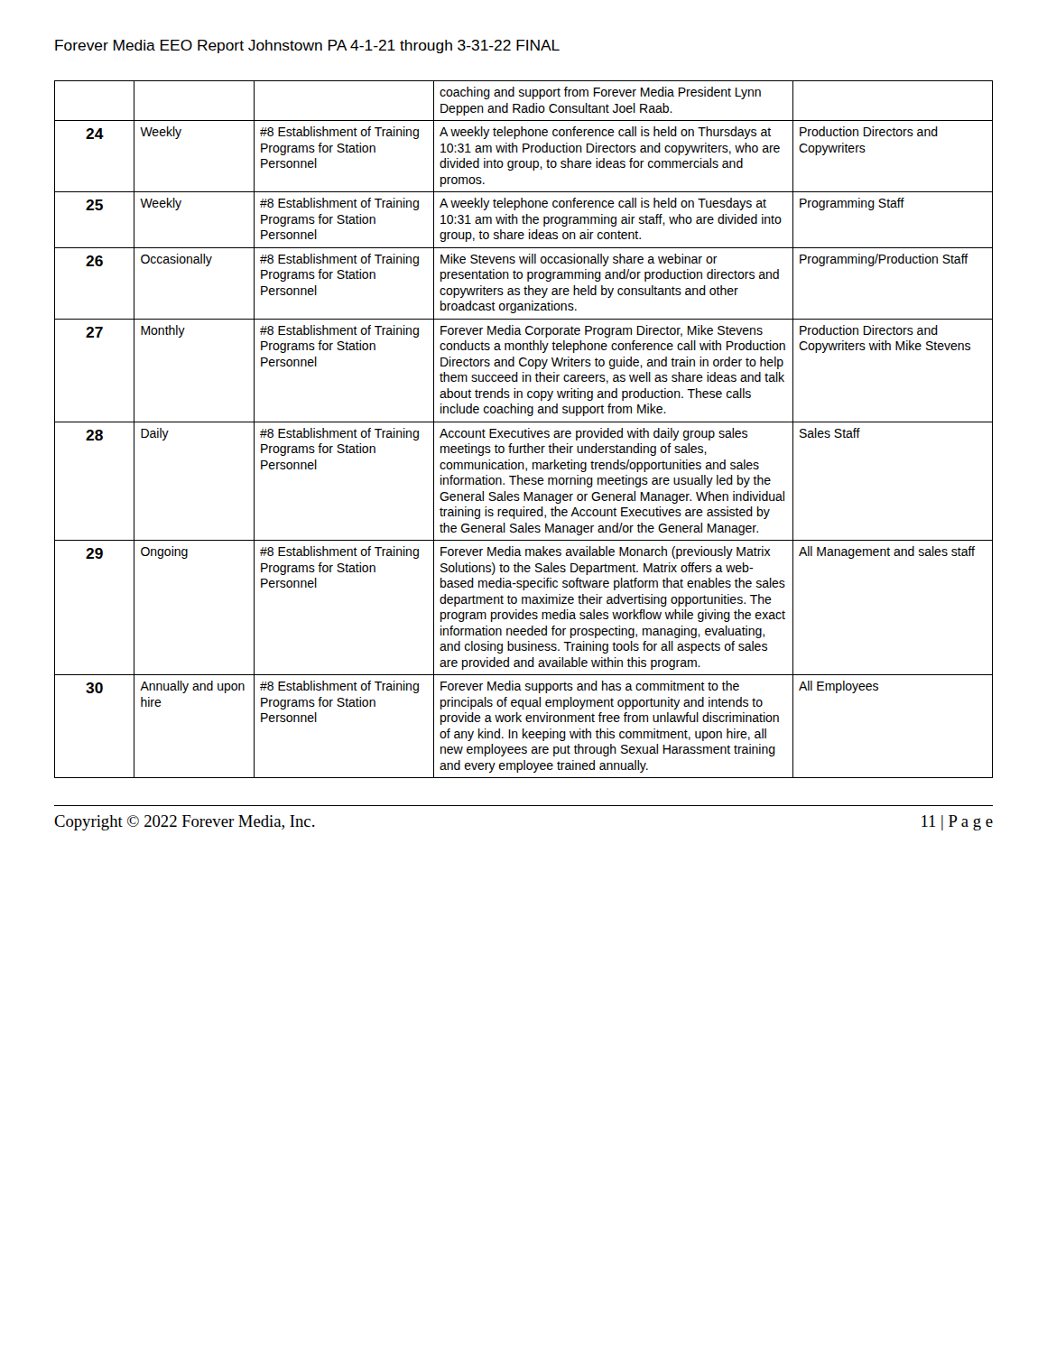Forever Media EEO Report Johnstown PA 4-1-21 through 3-31-22 FINAL
| | | | coaching and support from Forever Media President Lynn Deppen and Radio Consultant Joel Raab. | |
| 24 | Weekly | #8 Establishment of Training Programs for Station Personnel | A weekly telephone conference call is held on Thursdays at 10:31 am with Production Directors and copywriters, who are divided into group, to share ideas for commercials and promos. | Production Directors and Copywriters |
| 25 | Weekly | #8 Establishment of Training Programs for Station Personnel | A weekly telephone conference call is held on Tuesdays at 10:31 am with the programming air staff, who are divided into group, to share ideas on air content. | Programming Staff |
| 26 | Occasionally | #8 Establishment of Training Programs for Station Personnel | Mike Stevens will occasionally share a webinar or presentation to programming and/or production directors and copywriters as they are held by consultants and other broadcast organizations. | Programming/Production Staff |
| 27 | Monthly | #8 Establishment of Training Programs for Station Personnel | Forever Media Corporate Program Director, Mike Stevens conducts a monthly telephone conference call with Production Directors and Copy Writers to guide, and train in order to help them succeed in their careers, as well as share ideas and talk about trends in copy writing and production. These calls include coaching and support from Mike. | Production Directors and Copywriters with Mike Stevens |
| 28 | Daily | #8 Establishment of Training Programs for Station Personnel | Account Executives are provided with daily group sales meetings to further their understanding of sales, communication, marketing trends/opportunities and sales information. These morning meetings are usually led by the General Sales Manager or General Manager. When individual training is required, the Account Executives are assisted by the General Sales Manager and/or the General Manager. | Sales Staff |
| 29 | Ongoing | #8 Establishment of Training Programs for Station Personnel | Forever Media makes available Monarch (previously Matrix Solutions) to the Sales Department. Matrix offers a web-based media-specific software platform that enables the sales department to maximize their advertising opportunities. The program provides media sales workflow while giving the exact information needed for prospecting, managing, evaluating, and closing business. Training tools for all aspects of sales are provided and available within this program. | All Management and sales staff |
| 30 | Annually and upon hire | #8 Establishment of Training Programs for Station Personnel | Forever Media supports and has a commitment to the principals of equal employment opportunity and intends to provide a work environment free from unlawful discrimination of any kind. In keeping with this commitment, upon hire, all new employees are put through Sexual Harassment training and every employee trained annually. | All Employees |
Copyright © 2022 Forever Media, Inc.
11 | P a g e